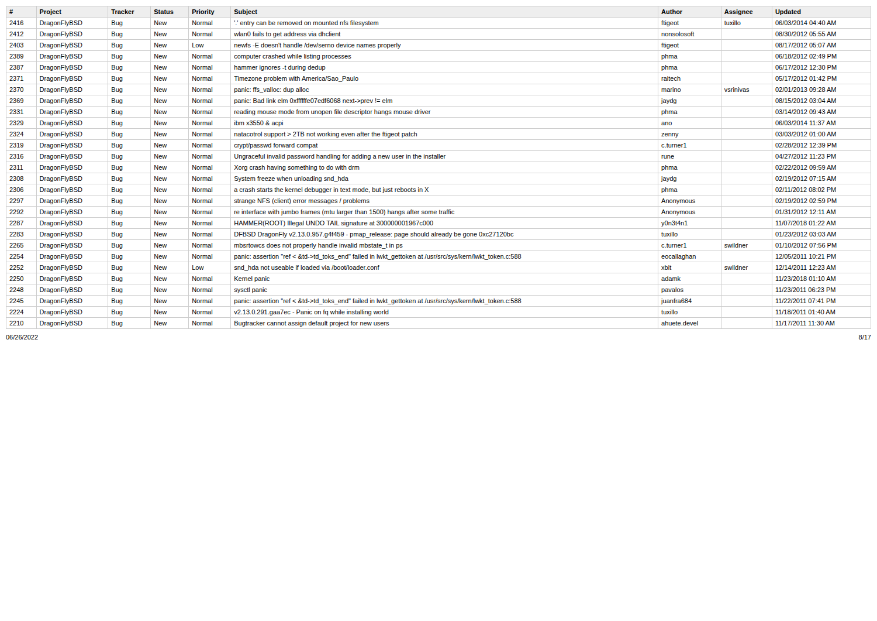| # | Project | Tracker | Status | Priority | Subject | Author | Assignee | Updated |
| --- | --- | --- | --- | --- | --- | --- | --- | --- |
| 2416 | DragonFlyBSD | Bug | New | Normal | '.' entry can be removed on mounted nfs filesystem | ftigeot | tuxillo | 06/03/2014 04:40 AM |
| 2412 | DragonFlyBSD | Bug | New | Normal | wlan0 fails to get address via dhclient | nonsolosoft | | 08/30/2012 05:55 AM |
| 2403 | DragonFlyBSD | Bug | New | Low | newfs -E doesn't handle /dev/serno device names properly | ftigeot | | 08/17/2012 05:07 AM |
| 2389 | DragonFlyBSD | Bug | New | Normal | computer crashed while listing processes | phma | | 06/18/2012 02:49 PM |
| 2387 | DragonFlyBSD | Bug | New | Normal | hammer ignores -t during dedup | phma | | 06/17/2012 12:30 PM |
| 2371 | DragonFlyBSD | Bug | New | Normal | Timezone problem with America/Sao_Paulo | raitech | | 05/17/2012 01:42 PM |
| 2370 | DragonFlyBSD | Bug | New | Normal | panic: ffs_valloc: dup alloc | marino | vsrinivas | 02/01/2013 09:28 AM |
| 2369 | DragonFlyBSD | Bug | New | Normal | panic: Bad link elm 0xffffffe07edf6068 next->prev != elm | jaydg | | 08/15/2012 03:04 AM |
| 2331 | DragonFlyBSD | Bug | New | Normal | reading mouse mode from unopen file descriptor hangs mouse driver | phma | | 03/14/2012 09:43 AM |
| 2329 | DragonFlyBSD | Bug | New | Normal | ibm x3550 & acpi | ano | | 06/03/2014 11:37 AM |
| 2324 | DragonFlyBSD | Bug | New | Normal | natacotrol support > 2TB not working even after the ftigeot patch | zenny | | 03/03/2012 01:00 AM |
| 2319 | DragonFlyBSD | Bug | New | Normal | crypt/passwd forward compat | c.turner1 | | 02/28/2012 12:39 PM |
| 2316 | DragonFlyBSD | Bug | New | Normal | Ungraceful invalid password handling for adding a new user in the installer | rune | | 04/27/2012 11:23 PM |
| 2311 | DragonFlyBSD | Bug | New | Normal | Xorg crash having something to do with drm | phma | | 02/22/2012 09:59 AM |
| 2308 | DragonFlyBSD | Bug | New | Normal | System freeze when unloading snd_hda | jaydg | | 02/19/2012 07:15 AM |
| 2306 | DragonFlyBSD | Bug | New | Normal | a crash starts the kernel debugger in text mode, but just reboots in X | phma | | 02/11/2012 08:02 PM |
| 2297 | DragonFlyBSD | Bug | New | Normal | strange NFS (client) error messages / problems | Anonymous | | 02/19/2012 02:59 PM |
| 2292 | DragonFlyBSD | Bug | New | Normal | re interface with jumbo frames (mtu larger than 1500) hangs after some traffic | Anonymous | | 01/31/2012 12:11 AM |
| 2287 | DragonFlyBSD | Bug | New | Normal | HAMMER(ROOT) Illegal UNDO TAIL signature at 300000001967c000 | y0n3t4n1 | | 11/07/2018 01:22 AM |
| 2283 | DragonFlyBSD | Bug | New | Normal | DFBSD DragonFly v2.13.0.957.g4f459 - pmap_release: page should already be gone 0xc27120bc | tuxillo | | 01/23/2012 03:03 AM |
| 2265 | DragonFlyBSD | Bug | New | Normal | mbsrtowcs does not properly handle invalid mbstate_t in ps | c.turner1 | swildner | 01/10/2012 07:56 PM |
| 2254 | DragonFlyBSD | Bug | New | Normal | panic: assertion "ref < &td->td_toks_end" failed in lwkt_gettoken at /usr/src/sys/kern/lwkt_token.c:588 | eocallaghan | | 12/05/2011 10:21 PM |
| 2252 | DragonFlyBSD | Bug | New | Low | snd_hda not useable if loaded via /boot/loader.conf | xbit | swildner | 12/14/2011 12:23 AM |
| 2250 | DragonFlyBSD | Bug | New | Normal | Kernel panic | adamk | | 11/23/2018 01:10 AM |
| 2248 | DragonFlyBSD | Bug | New | Normal | sysctl panic | pavalos | | 11/23/2011 06:23 PM |
| 2245 | DragonFlyBSD | Bug | New | Normal | panic: assertion "ref < &td->td_toks_end" failed in lwkt_gettoken at /usr/src/sys/kern/lwkt_token.c:588 | juanfra684 | | 11/22/2011 07:41 PM |
| 2224 | DragonFlyBSD | Bug | New | Normal | v2.13.0.291.gaa7ec - Panic on fq while installing world | tuxillo | | 11/18/2011 01:40 AM |
| 2210 | DragonFlyBSD | Bug | New | Normal | Bugtracker cannot assign default project for new users | ahuete.devel | | 11/17/2011 11:30 AM |
06/26/2022 8/17